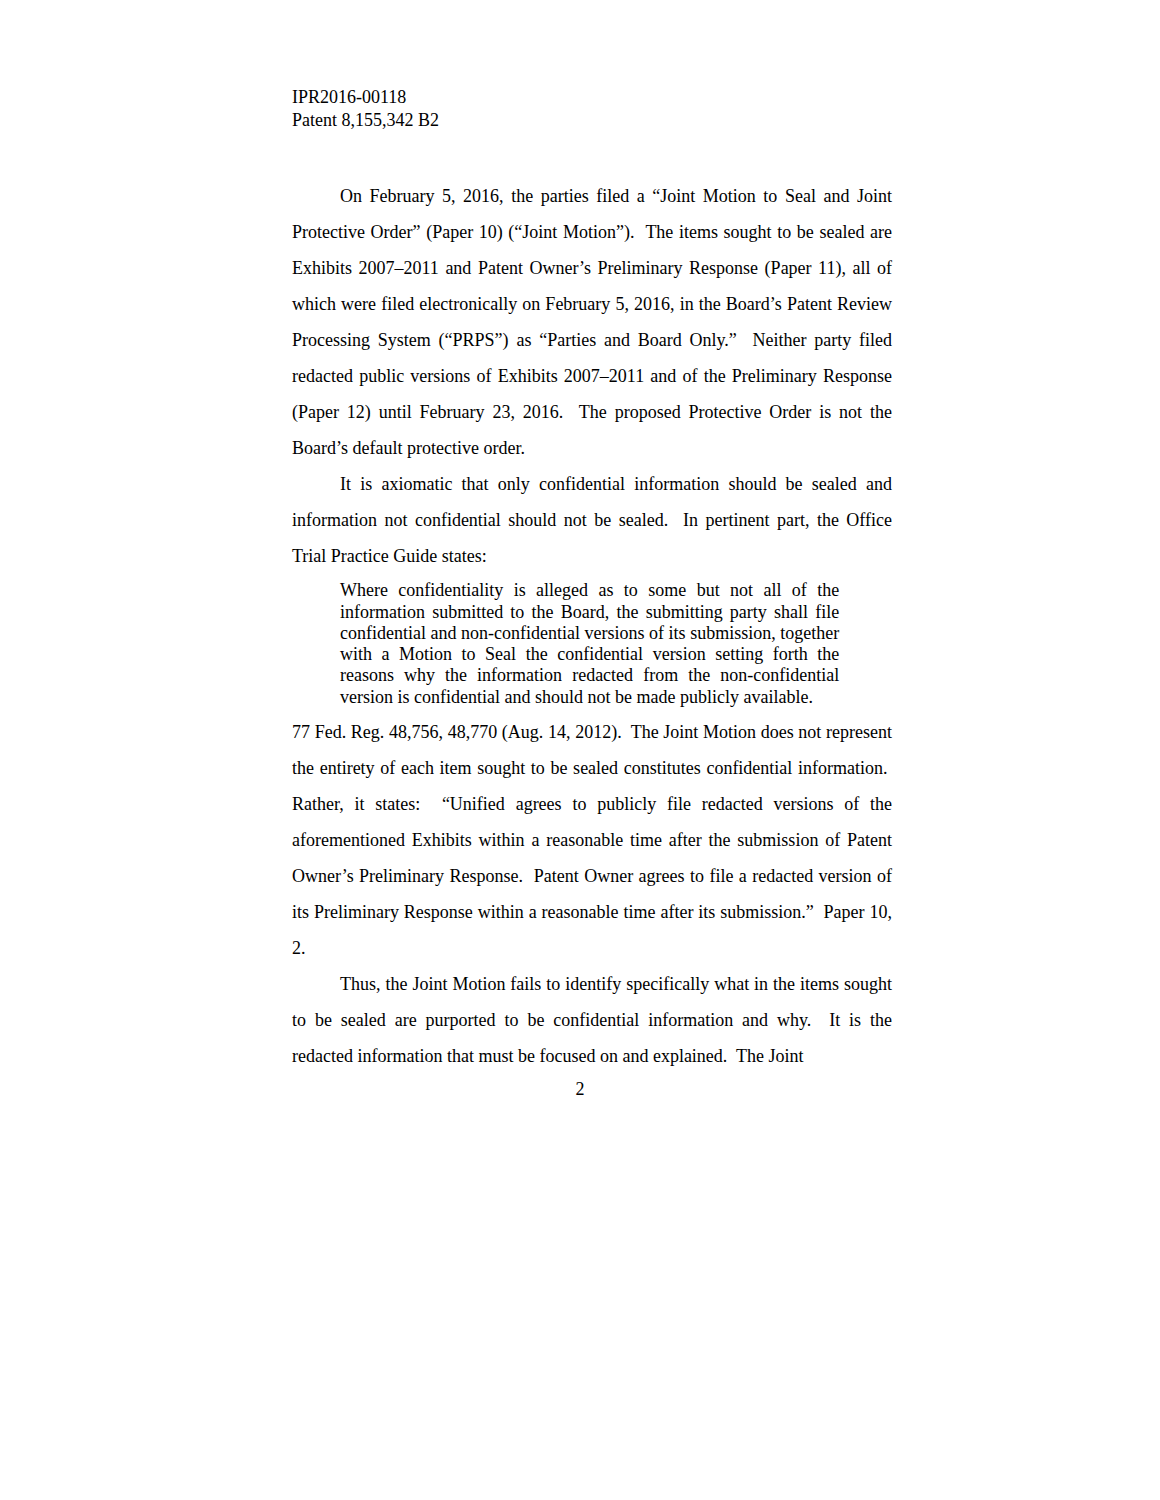IPR2016-00118
Patent 8,155,342 B2
On February 5, 2016, the parties filed a “Joint Motion to Seal and Joint Protective Order” (Paper 10) (“Joint Motion”). The items sought to be sealed are Exhibits 2007–2011 and Patent Owner’s Preliminary Response (Paper 11), all of which were filed electronically on February 5, 2016, in the Board’s Patent Review Processing System (“PRPS”) as “Parties and Board Only.” Neither party filed redacted public versions of Exhibits 2007–2011 and of the Preliminary Response (Paper 12) until February 23, 2016. The proposed Protective Order is not the Board’s default protective order.
It is axiomatic that only confidential information should be sealed and information not confidential should not be sealed. In pertinent part, the Office Trial Practice Guide states:
Where confidentiality is alleged as to some but not all of the information submitted to the Board, the submitting party shall file confidential and non-confidential versions of its submission, together with a Motion to Seal the confidential version setting forth the reasons why the information redacted from the non-confidential version is confidential and should not be made publicly available.
77 Fed. Reg. 48,756, 48,770 (Aug. 14, 2012). The Joint Motion does not represent the entirety of each item sought to be sealed constitutes confidential information. Rather, it states: “Unified agrees to publicly file redacted versions of the aforementioned Exhibits within a reasonable time after the submission of Patent Owner’s Preliminary Response. Patent Owner agrees to file a redacted version of its Preliminary Response within a reasonable time after its submission.” Paper 10, 2.
Thus, the Joint Motion fails to identify specifically what in the items sought to be sealed are purported to be confidential information and why. It is the redacted information that must be focused on and explained. The Joint
2